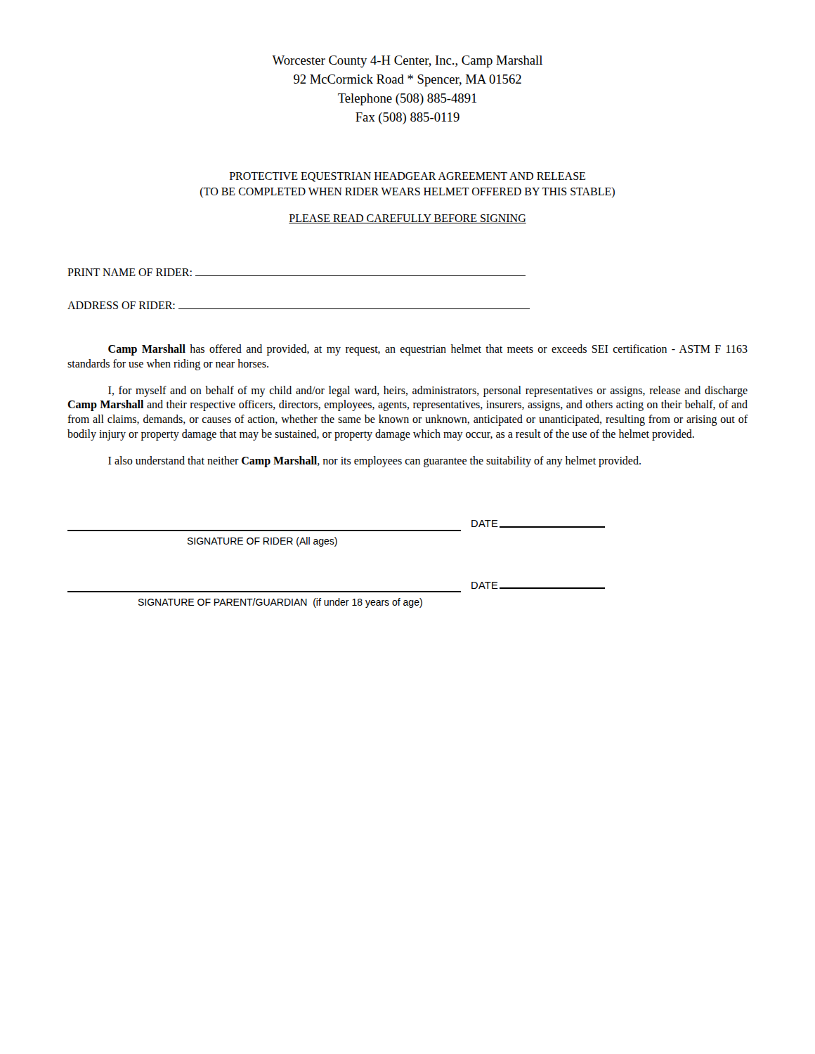Worcester County 4-H Center, Inc., Camp Marshall
92 McCormick Road * Spencer, MA 01562
Telephone (508) 885-4891
Fax (508) 885-0119
Protective Equestrian Headgear Agreement and Release
(To be completed when rider wears helmet offered by this stable)
Please read carefully before signing
Print name of rider:
Address of rider:
Camp Marshall has offered and provided, at my request, an equestrian helmet that meets or exceeds SEI certification - ASTM F 1163 standards for use when riding or near horses.
I, for myself and on behalf of my child and/or legal ward, heirs, administrators, personal representatives or assigns, release and discharge Camp Marshall and their respective officers, directors, employees, agents, representatives, insurers, assigns, and others acting on their behalf, of and from all claims, demands, or causes of action, whether the same be known or unknown, anticipated or unanticipated, resulting from or arising out of bodily injury or property damage that may be sustained, or property damage which may occur, as a result of the use of the helmet provided.
I also understand that neither Camp Marshall, nor its employees can guarantee the suitability of any helmet provided.
DATE
SIGNATURE OF RIDER (All ages)
DATE
SIGNATURE OF PARENT/GUARDIAN (if under 18 years of age)